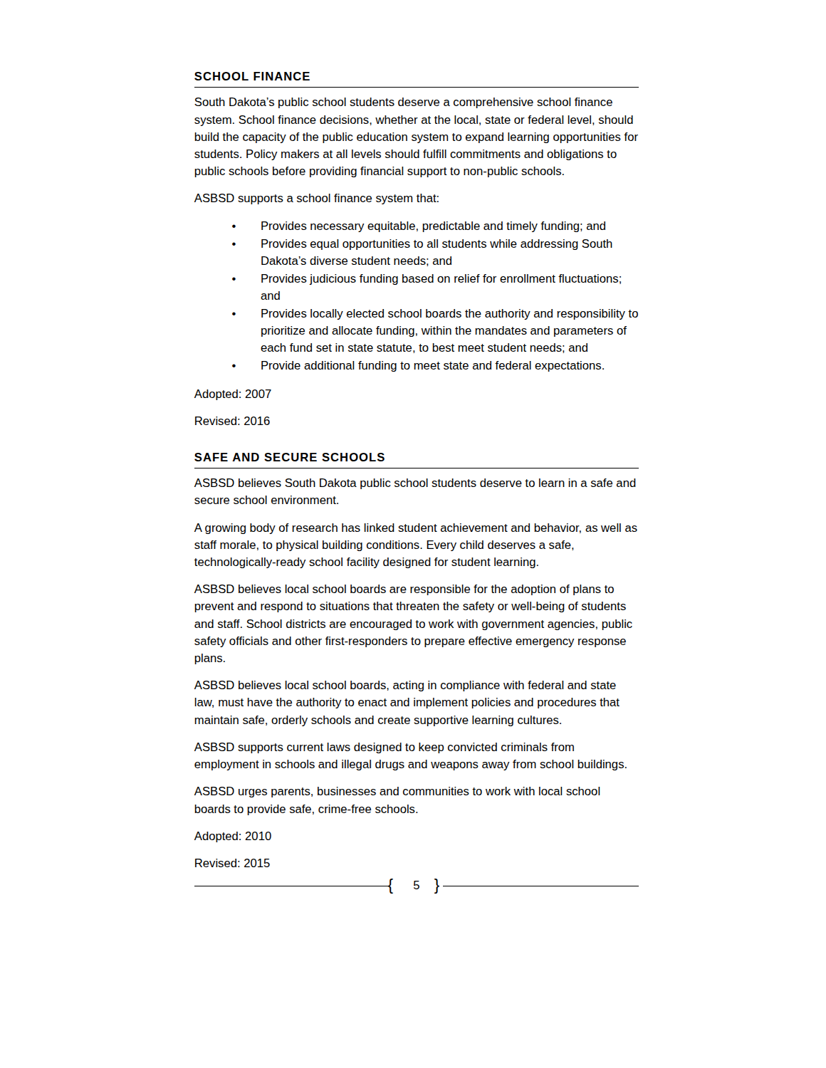SCHOOL FINANCE
South Dakota’s public school students deserve a comprehensive school finance system. School finance decisions, whether at the local, state or federal level, should build the capacity of the public education system to expand learning opportunities for students. Policy makers at all levels should fulfill commitments and obligations to public schools before providing financial support to non-public schools.
ASBSD supports a school finance system that:
Provides necessary equitable, predictable and timely funding; and
Provides equal opportunities to all students while addressing South Dakota’s diverse student needs; and
Provides judicious funding based on relief for enrollment fluctuations; and
Provides locally elected school boards the authority and responsibility to prioritize and allocate funding, within the mandates and parameters of each fund set in state statute, to best meet student needs; and
Provide additional funding to meet state and federal expectations.
Adopted: 2007
Revised: 2016
SAFE AND SECURE SCHOOLS
ASBSD believes South Dakota public school students deserve to learn in a safe and secure school environment.
A growing body of research has linked student achievement and behavior, as well as staff morale, to physical building conditions. Every child deserves a safe, technologically-ready school facility designed for student learning.
ASBSD believes local school boards are responsible for the adoption of plans to prevent and respond to situations that threaten the safety or well-being of students and staff. School districts are encouraged to work with government agencies, public safety officials and other first-responders to prepare effective emergency response plans.
ASBSD believes local school boards, acting in compliance with federal and state law, must have the authority to enact and implement policies and procedures that maintain safe, orderly schools and create supportive learning cultures.
ASBSD supports current laws designed to keep convicted criminals from employment in schools and illegal drugs and weapons away from school buildings.
ASBSD urges parents, businesses and communities to work with local school boards to provide safe, crime-free schools.
Adopted: 2010
Revised: 2015
{ 5 }